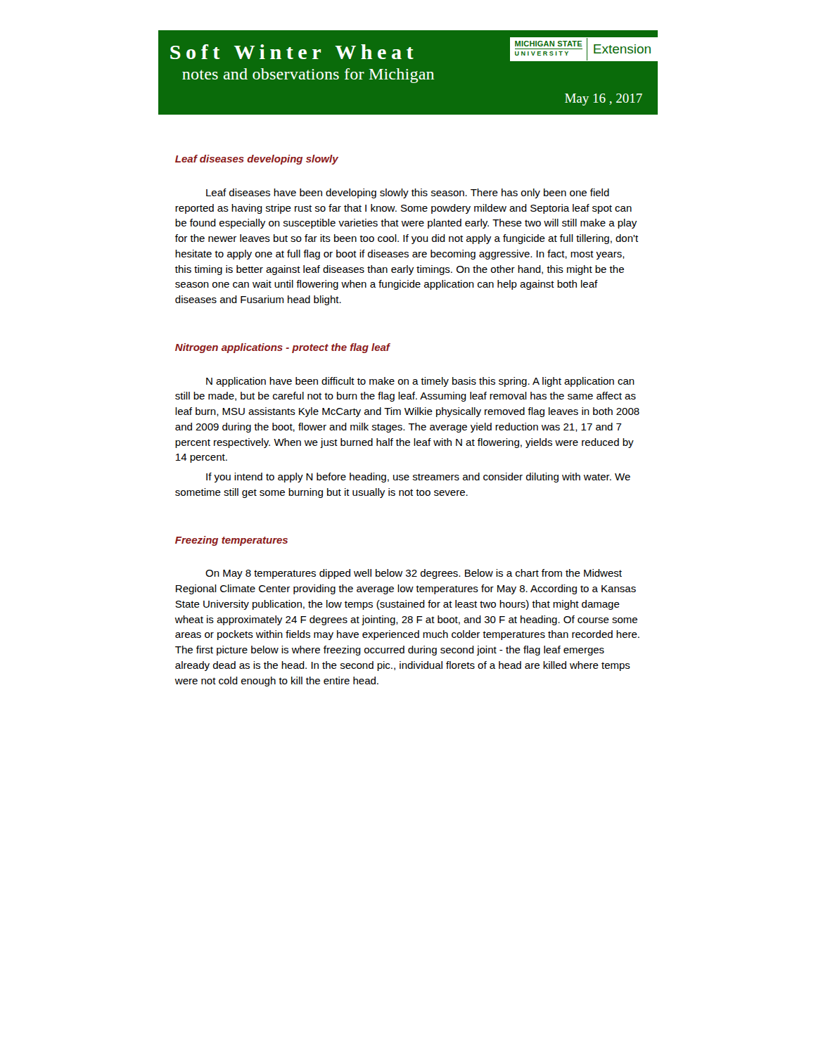Soft Winter Wheat
notes and observations for Michigan
MICHIGAN STATE UNIVERSITY
Extension
May 16 , 2017
Leaf diseases developing slowly
Leaf diseases have been developing slowly this season. There has only been one field reported as having stripe rust so far that I know. Some powdery mildew and Septoria leaf spot can be found especially on susceptible varieties that were planted early. These two will still make a play for the newer leaves but so far its been too cool. If you did not apply a fungicide at full tillering, don't hesitate to apply one at full flag or boot if diseases are becoming aggressive. In fact, most years, this timing is better against leaf diseases than early timings. On the other hand, this might be the season one can wait until flowering when a fungicide application can help against both leaf diseases and Fusarium head blight.
Nitrogen applications - protect the flag leaf
N application have been difficult to make on a timely basis this spring. A light application can still be made, but be careful not to burn the flag leaf. Assuming leaf removal has the same affect as leaf burn, MSU assistants Kyle McCarty and Tim Wilkie physically removed flag leaves in both 2008 and 2009 during the boot, flower and milk stages. The average yield reduction was 21, 17 and 7 percent respectively. When we just burned half the leaf with N at flowering, yields were reduced by 14 percent.
If you intend to apply N before heading, use streamers and consider diluting with water. We sometime still get some burning but it usually is not too severe.
Freezing temperatures
On May 8 temperatures dipped well below 32 degrees. Below is a chart from the Midwest Regional Climate Center providing the average low temperatures for May 8. According to a Kansas State University publication, the low temps (sustained for at least two hours) that might damage wheat is approximately 24 F degrees at jointing, 28 F at boot, and 30 F at heading. Of course some areas or pockets within fields may have experienced much colder temperatures than recorded here. The first picture below is where freezing occurred during second joint - the flag leaf emerges already dead as is the head. In the second pic., individual florets of a head are killed where temps were not cold enough to kill the entire head.